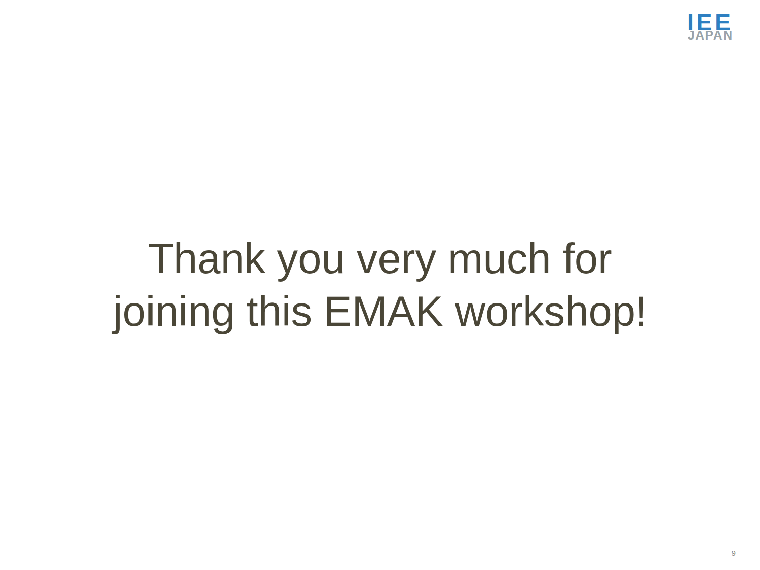IEE
JAPAN
Thank you very much for joining this EMAK workshop!
9